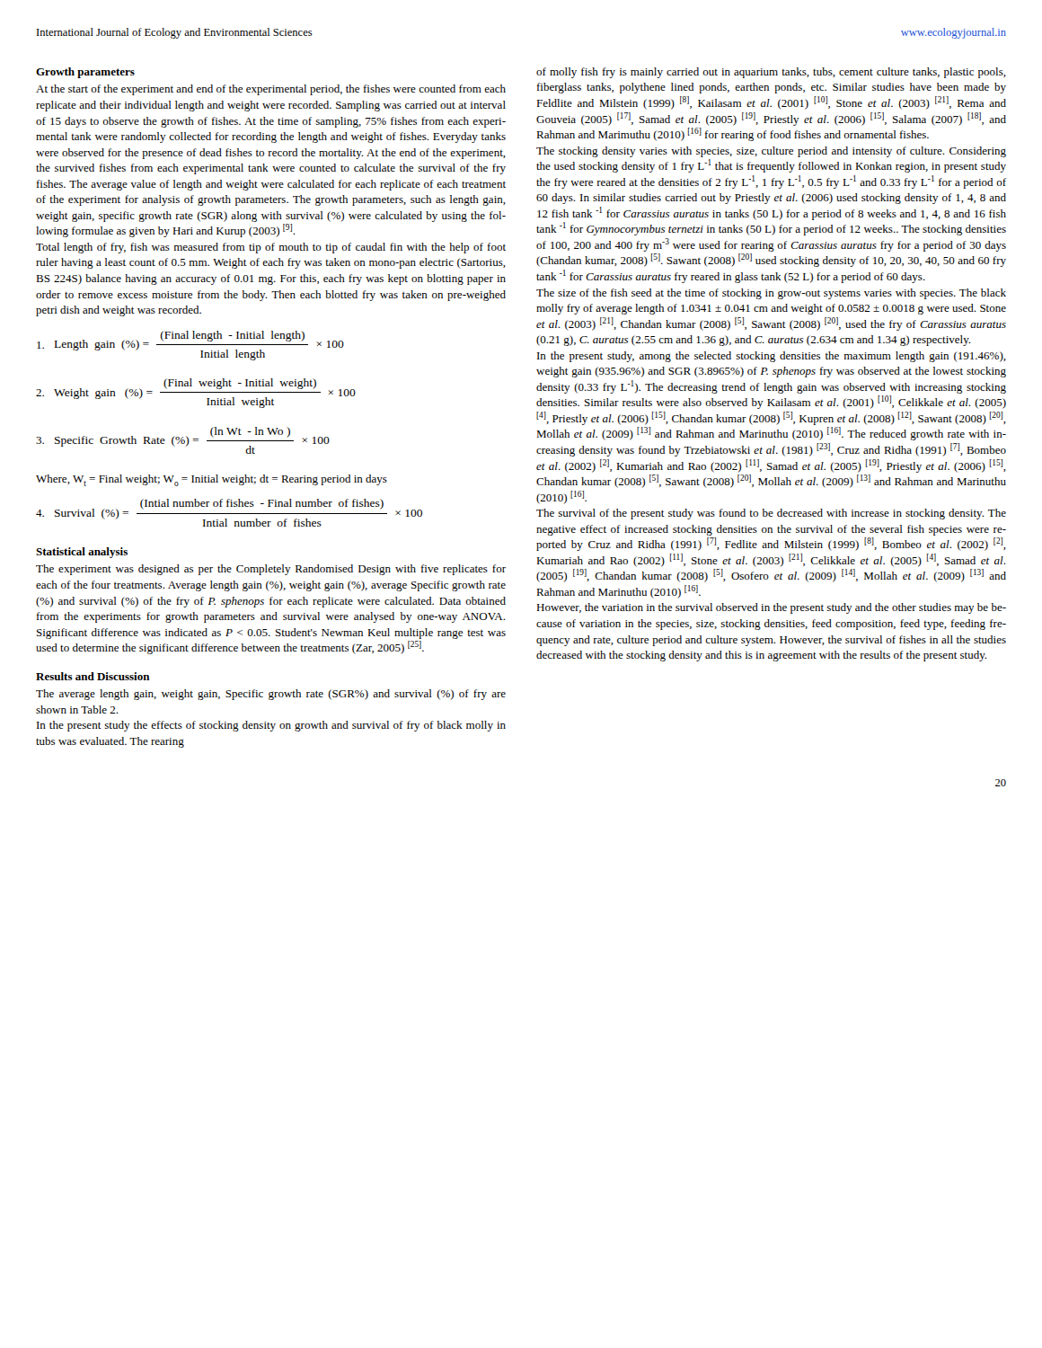International Journal of Ecology and Environmental Sciences www.ecologyjournal.in
Growth parameters
At the start of the experiment and end of the experimental period, the fishes were counted from each replicate and their individual length and weight were recorded. Sampling was carried out at interval of 15 days to observe the growth of fishes. At the time of sampling, 75% fishes from each experimental tank were randomly collected for recording the length and weight of fishes. Everyday tanks were observed for the presence of dead fishes to record the mortality. At the end of the experiment, the survived fishes from each experimental tank were counted to calculate the survival of the fry fishes. The average value of length and weight were calculated for each replicate of each treatment of the experiment for analysis of growth parameters. The growth parameters, such as length gain, weight gain, specific growth rate (SGR) along with survival (%) were calculated by using the following formulae as given by Hari and Kurup (2003) [9].
Total length of fry, fish was measured from tip of mouth to tip of caudal fin with the help of foot ruler having a least count of 0.5 mm. Weight of each fry was taken on mono-pan electric (Sartorius, BS 224S) balance having an accuracy of 0.01 mg. For this, each fry was kept on blotting paper in order to remove excess moisture from the body. Then each blotted fry was taken on pre-weighed petri dish and weight was recorded.
1.
Length gain (%) = (Final length - Initial length) Initial length × 100
2.
Weight gain (%) = (Final weight - Initial weight) Initial weight × 100
3.
Specific Growth Rate (%) = (ln Wt - ln Wo ) dt × 100
Where, Wt = Final weight; Wo = Initial weight; dt = Rearing period in days
4.
Survival (%) = (Intial number of fishes - Final number of fishes) Intial number of fishes × 100
Statistical analysis
The experiment was designed as per the Completely Randomised Design with five replicates for each of the four treatments. Average length gain (%), weight gain (%), average Specific growth rate (%) and survival (%) of the fry of P. sphenops for each replicate were calculated. Data obtained from the experiments for growth parameters and survival were analysed by one-way ANOVA. Significant difference was indicated as P < 0.05. Student's Newman Keul multiple range test was used to determine the significant difference between the treatments (Zar, 2005) [25].
Results and Discussion
The average length gain, weight gain, Specific growth rate (SGR%) and survival (%) of fry are shown in Table 2.
In the present study the effects of stocking density on growth and survival of fry of black molly in tubs was evaluated. The rearing
of molly fish fry is mainly carried out in aquarium tanks, tubs, cement culture tanks, plastic pools, fiberglass tanks, polythene lined ponds, earthen ponds, etc. Similar studies have been made by Feldlite and Milstein (1999) [8], Kailasam et al. (2001) [10], Stone et al. (2003) [21], Rema and Gouveia (2005) [17], Samad et al. (2005) [19], Priestly et al. (2006) [15], Salama (2007) [18], and Rahman and Marimuthu (2010) [16] for rearing of food fishes and ornamental fishes.
The stocking density varies with species, size, culture period and intensity of culture. Considering the used stocking density of 1 fry L-1 that is frequently followed in Konkan region, in present study the fry were reared at the densities of 2 fry L-1, 1 fry L-1, 0.5 fry L-1 and 0.33 fry L-1 for a period of 60 days. In similar studies carried out by Priestly et al. (2006) used stocking density of 1, 4, 8 and 12 fish tank -1 for Carassius auratus in tanks (50 L) for a period of 8 weeks and 1, 4, 8 and 16 fish tank -1 for Gymnocorymbus ternetzi in tanks (50 L) for a period of 12 weeks.. The stocking densities of 100, 200 and 400 fry m-3 were used for rearing of Carassius auratus fry for a period of 30 days (Chandan kumar, 2008) [5]. Sawant (2008) [20] used stocking density of 10, 20, 30, 40, 50 and 60 fry tank -1 for Carassius auratus fry reared in glass tank (52 L) for a period of 60 days.
The size of the fish seed at the time of stocking in grow-out systems varies with species. The black molly fry of average length of 1.0341 ± 0.041 cm and weight of 0.0582 ± 0.0018 g were used. Stone et al. (2003) [21], Chandan kumar (2008) [5], Sawant (2008) [20], used the fry of Carassius auratus (0.21 g), C. auratus (2.55 cm and 1.36 g), and C. auratus (2.634 cm and 1.34 g) respectively.
In the present study, among the selected stocking densities the maximum length gain (191.46%), weight gain (935.96%) and SGR (3.8965%) of P. sphenops fry was observed at the lowest stocking density (0.33 fry L-1). The decreasing trend of length gain was observed with increasing stocking densities. Similar results were also observed by Kailasam et al. (2001) [10], Celikkale et al. (2005) [4], Priestly et al. (2006) [15], Chandan kumar (2008) [5], Kupren et al. (2008) [12], Sawant (2008) [20], Mollah et al. (2009) [13] and Rahman and Marinuthu (2010) [16]. The reduced growth rate with increasing density was found by Trzebiatowski et al. (1981) [23], Cruz and Ridha (1991) [7], Bombeo et al. (2002) [2], Kumariah and Rao (2002) [11], Samad et al. (2005) [19], Priestly et al. (2006) [15], Chandan kumar (2008) [5], Sawant (2008) [20], Mollah et al. (2009) [13] and Rahman and Marinuthu (2010) [16].
The survival of the present study was found to be decreased with increase in stocking density. The negative effect of increased stocking densities on the survival of the several fish species were reported by Cruz and Ridha (1991) [7], Fedlite and Milstein (1999) [8], Bombeo et al. (2002) [2], Kumariah and Rao (2002) [11], Stone et al. (2003) [21], Celikkale et al. (2005) [4], Samad et al. (2005) [19], Chandan kumar (2008) [5], Osofero et al. (2009) [14], Mollah et al. (2009) [13] and Rahman and Marinuthu (2010) [16].
However, the variation in the survival observed in the present study and the other studies may be because of variation in the species, size, stocking densities, feed composition, feed type, feeding frequency and rate, culture period and culture system. However, the survival of fishes in all the studies decreased with the stocking density and this is in agreement with the results of the present study.
20